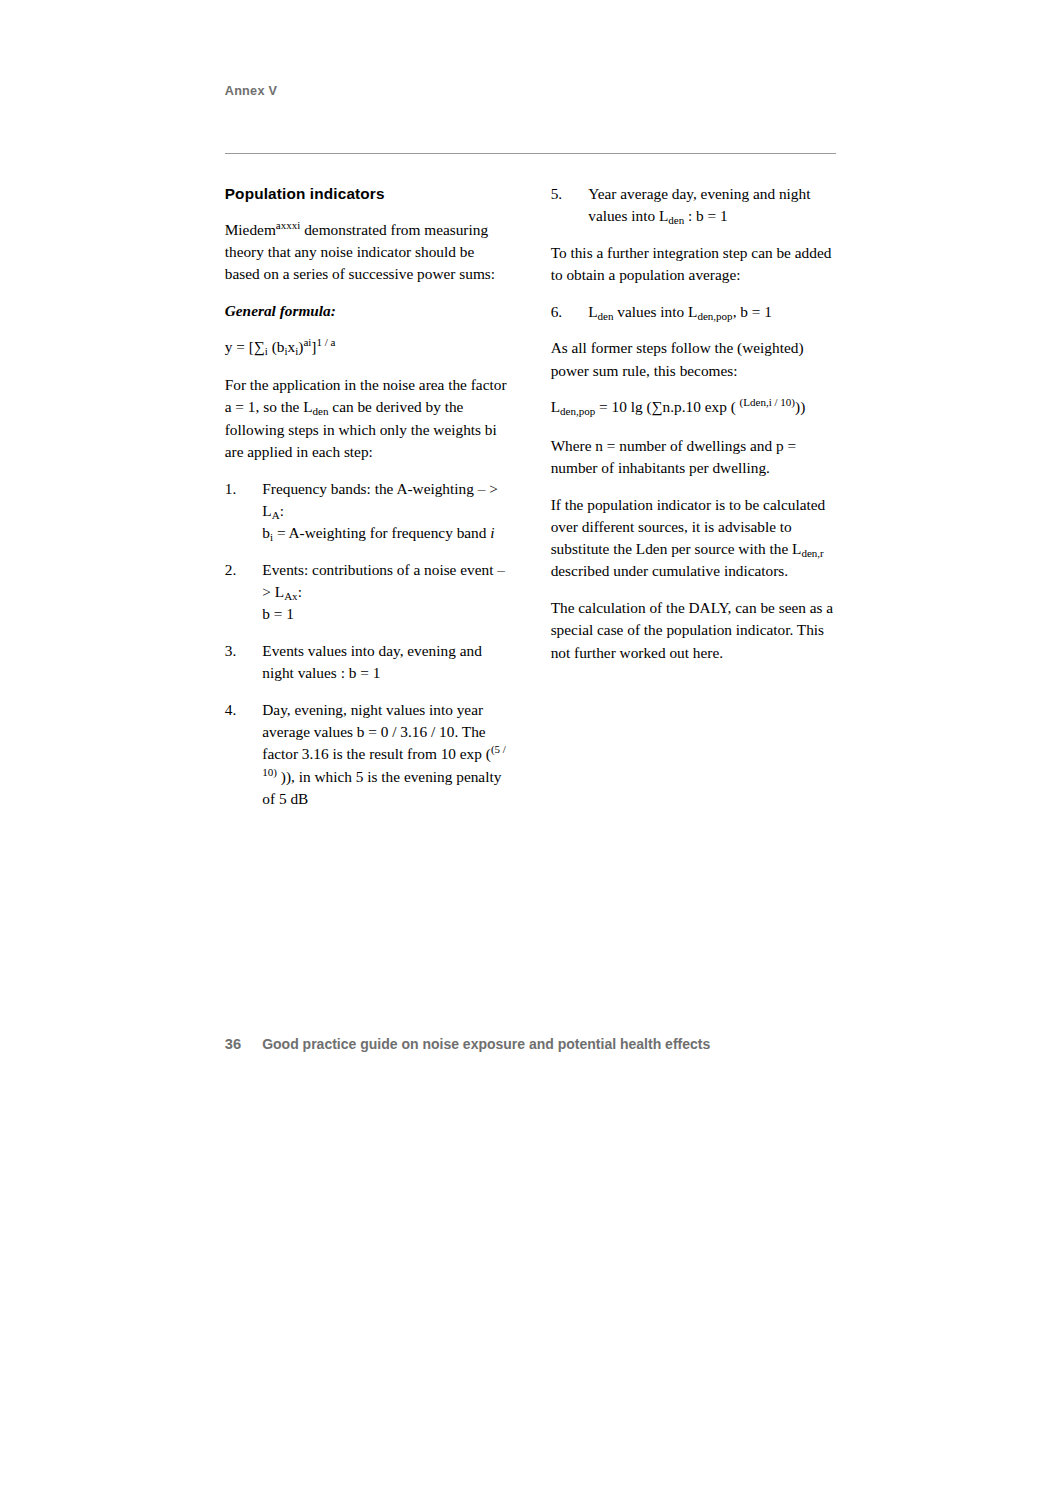Annex V
Population indicators
Miedemaxxxi demonstrated from measuring theory that any noise indicator should be based on a series of successive power sums:
General formula:
y = [∑i (bixi)ai]1 / a
For the application in the noise area the factor a = 1, so the Lden can be derived by the following steps in which only the weights bi are applied in each step:
Frequency bands: the A-weighting – > LA:
bi = A-weighting for frequency band i
Events: contributions of a noise event – > LAx:
b = 1
Events values into day, evening and night values : b = 1
Day, evening, night values into year average values b = 0 / 3.16 / 10. The factor 3.16 is the result from 10 exp ((5 / 10) )), in which 5 is the evening penalty of 5 dB
Year average day, evening and night values into Lden : b = 1
To this a further integration step can be added to obtain a population average:
Lden values into Lden,pop, b = 1
As all former steps follow the (weighted) power sum rule, this becomes:
Lden,pop = 10 lg (∑n.p.10 exp ( (Lden,i / 10)))
Where n = number of dwellings and p = number of inhabitants per dwelling.
If the population indicator is to be calculated over different sources, it is advisable to substitute the Lden per source with the Lden,r described under cumulative indicators.
The calculation of the DALY, can be seen as a special case of the population indicator. This not further worked out here.
36 Good practice guide on noise exposure and potential health effects